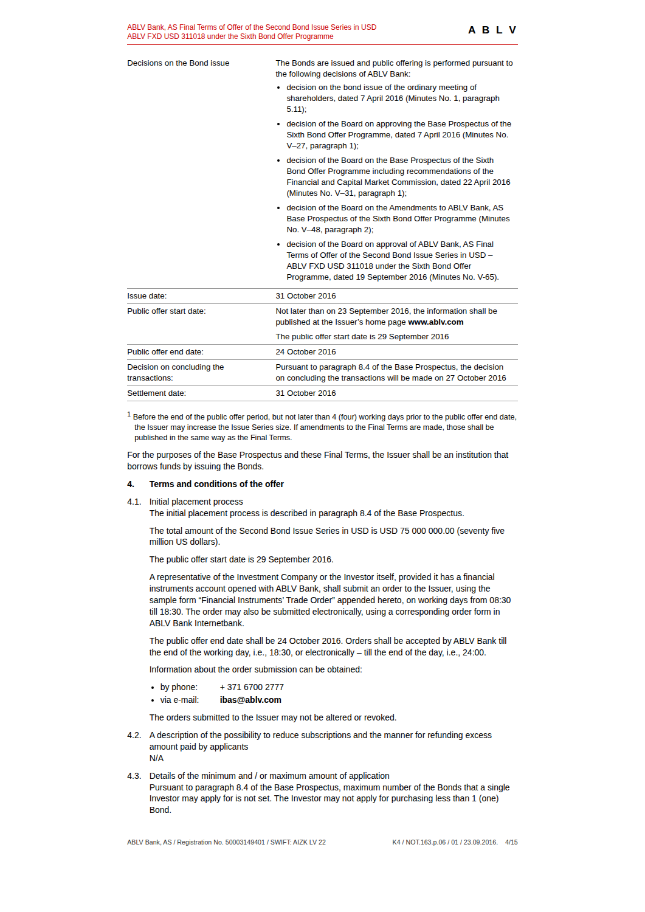ABLV Bank, AS Final Terms of Offer of the Second Bond Issue Series in USD
ABLV FXD USD 311018 under the Sixth Bond Offer Programme
A B L V
| Decisions on the Bond issue | The Bonds are issued and public offering is performed pursuant to the following decisions of ABLV Bank: decision on the bond issue of the ordinary meeting of shareholders, dated 7 April 2016 (Minutes No. 1, paragraph 5.11); decision of the Board on approving the Base Prospectus of the Sixth Bond Offer Programme, dated 7 April 2016 (Minutes No. V–27, paragraph 1); decision of the Board on the Base Prospectus of the Sixth Bond Offer Programme including recommendations of the Financial and Capital Market Commission, dated 22 April 2016 (Minutes No. V–31, paragraph 1); decision of the Board on the Amendments to ABLV Bank, AS Base Prospectus of the Sixth Bond Offer Programme (Minutes No. V–48, paragraph 2); decision of the Board on approval of ABLV Bank, AS Final Terms of Offer of the Second Bond Issue Series in USD – ABLV FXD USD 311018 under the Sixth Bond Offer Programme, dated 19 September 2016 (Minutes No. V-65). |
| Issue date: | 31 October 2016 |
| Public offer start date: | Not later than on 23 September 2016, the information shall be published at the Issuer’s home page www.ablv.com The public offer start date is 29 September 2016 |
| Public offer end date: | 24 October 2016 |
| Decision on concluding the transactions: | Pursuant to paragraph 8.4 of the Base Prospectus, the decision on concluding the transactions will be made on 27 October 2016 |
| Settlement date: | 31 October 2016 |
1 Before the end of the public offer period, but not later than 4 (four) working days prior to the public offer end date, the Issuer may increase the Issue Series size. If amendments to the Final Terms are made, those shall be published in the same way as the Final Terms.
For the purposes of the Base Prospectus and these Final Terms, the Issuer shall be an institution that borrows funds by issuing the Bonds.
4.
Terms and conditions of the offer
4.1.
Initial placement process
The initial placement process is described in paragraph 8.4 of the Base Prospectus.
The total amount of the Second Bond Issue Series in USD is USD 75 000 000.00 (seventy five million US dollars).
The public offer start date is 29 September 2016.
A representative of the Investment Company or the Investor itself, provided it has a financial instruments account opened with ABLV Bank, shall submit an order to the Issuer, using the sample form “Financial Instruments’ Trade Order” appended hereto, on working days from 08:30 till 18:30. The order may also be submitted electronically, using a corresponding order form in ABLV Bank Internetbank.
The public offer end date shall be 24 October 2016. Orders shall be accepted by ABLV Bank till the end of the working day, i.e., 18:30, or electronically – till the end of the day, i.e., 24:00.
Information about the order submission can be obtained:
by phone:+ 371 6700 2777
via e-mail: ibas@ablv.com
The orders submitted to the Issuer may not be altered or revoked.
4.2.
A description of the possibility to reduce subscriptions and the manner for refunding excess amount paid by applicants
N/A
4.3.
Details of the minimum and / or maximum amount of application
Pursuant to paragraph 8.4 of the Base Prospectus, maximum number of the Bonds that a single Investor may apply for is not set. The Investor may not apply for purchasing less than 1 (one) Bond.
ABLV Bank, AS / Registration No. 50003149401 / SWIFT: AIZK LV 22
K4 / NOT.163.p.06 / 01 / 23.09.2016. 4/15